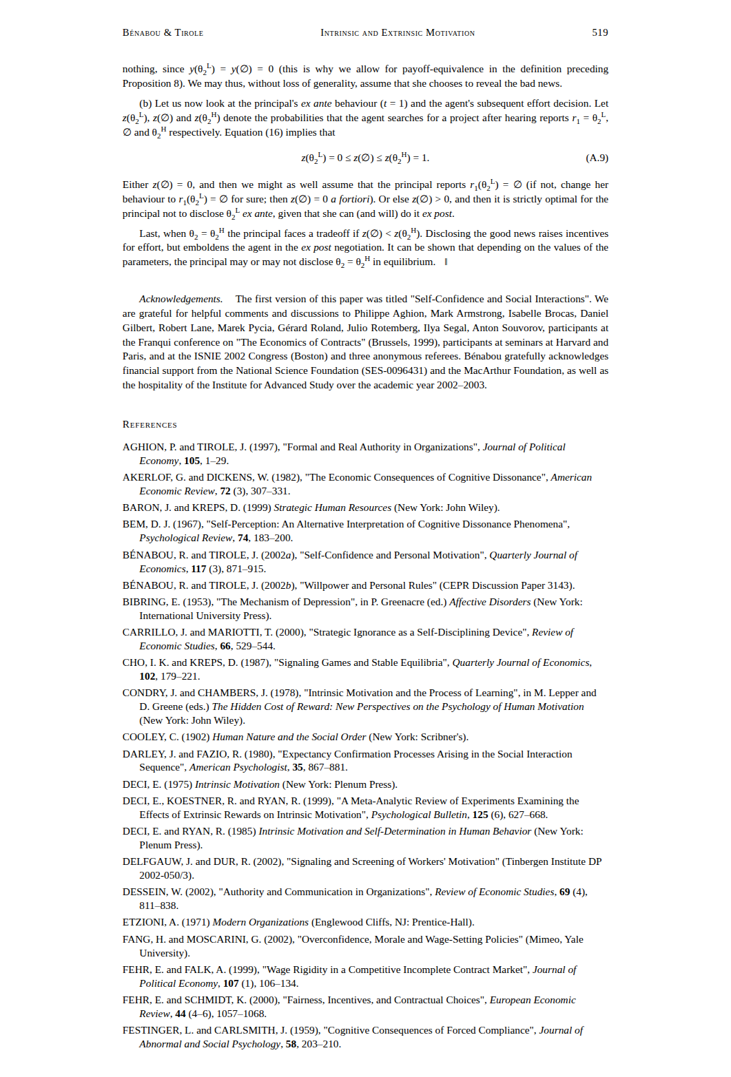Bénabou & Tirole Intrinsic and Extrinsic Motivation 519
nothing, since y(θ2L) = y(∅) = 0 (this is why we allow for payoff-equivalence in the definition preceding Proposition 8). We may thus, without loss of generality, assume that she chooses to reveal the bad news.
(b) Let us now look at the principal's ex ante behaviour (t = 1) and the agent's subsequent effort decision. Let z(θ2L), z(∅) and z(θ2H) denote the probabilities that the agent searches for a project after hearing reports r1 = θ2L, ∅ and θ2H respectively. Equation (16) implies that
z(θ2L) = 0 ≤ z(∅) ≤ z(θ2H) = 1. (A.9)
Either z(∅) = 0, and then we might as well assume that the principal reports r1(θ2L) = ∅ (if not, change her behaviour to r1(θ2L) = ∅ for sure; then z(∅) = 0 a fortiori). Or else z(∅) > 0, and then it is strictly optimal for the principal not to disclose θ2L ex ante, given that she can (and will) do it ex post.
Last, when θ2 = θ2H the principal faces a tradeoff if z(∅) < z(θ2H). Disclosing the good news raises incentives for effort, but emboldens the agent in the ex post negotiation. It can be shown that depending on the values of the parameters, the principal may or may not disclose θ2 = θ2H in equilibrium. ‖
Acknowledgements. The first version of this paper was titled "Self-Confidence and Social Interactions". We are grateful for helpful comments and discussions to Philippe Aghion, Mark Armstrong, Isabelle Brocas, Daniel Gilbert, Robert Lane, Marek Pycia, Gérard Roland, Julio Rotemberg, Ilya Segal, Anton Souvorov, participants at the Franqui conference on "The Economics of Contracts" (Brussels, 1999), participants at seminars at Harvard and Paris, and at the ISNIE 2002 Congress (Boston) and three anonymous referees. Bénabou gratefully acknowledges financial support from the National Science Foundation (SES-0096431) and the MacArthur Foundation, as well as the hospitality of the Institute for Advanced Study over the academic year 2002–2003.
References
AGHION, P. and TIROLE, J. (1997), "Formal and Real Authority in Organizations", Journal of Political Economy, 105, 1–29.
AKERLOF, G. and DICKENS, W. (1982), "The Economic Consequences of Cognitive Dissonance", American Economic Review, 72 (3), 307–331.
BARON, J. and KREPS, D. (1999) Strategic Human Resources (New York: John Wiley).
BEM, D. J. (1967), "Self-Perception: An Alternative Interpretation of Cognitive Dissonance Phenomena", Psychological Review, 74, 183–200.
BÉNABOU, R. and TIROLE, J. (2002a), "Self-Confidence and Personal Motivation", Quarterly Journal of Economics, 117 (3), 871–915.
BÉNABOU, R. and TIROLE, J. (2002b), "Willpower and Personal Rules" (CEPR Discussion Paper 3143).
BIBRING, E. (1953), "The Mechanism of Depression", in P. Greenacre (ed.) Affective Disorders (New York: International University Press).
CARRILLO, J. and MARIOTTI, T. (2000), "Strategic Ignorance as a Self-Disciplining Device", Review of Economic Studies, 66, 529–544.
CHO, I. K. and KREPS, D. (1987), "Signaling Games and Stable Equilibria", Quarterly Journal of Economics, 102, 179–221.
CONDRY, J. and CHAMBERS, J. (1978), "Intrinsic Motivation and the Process of Learning", in M. Lepper and D. Greene (eds.) The Hidden Cost of Reward: New Perspectives on the Psychology of Human Motivation (New York: John Wiley).
COOLEY, C. (1902) Human Nature and the Social Order (New York: Scribner's).
DARLEY, J. and FAZIO, R. (1980), "Expectancy Confirmation Processes Arising in the Social Interaction Sequence", American Psychologist, 35, 867–881.
DECI, E. (1975) Intrinsic Motivation (New York: Plenum Press).
DECI, E., KOESTNER, R. and RYAN, R. (1999), "A Meta-Analytic Review of Experiments Examining the Effects of Extrinsic Rewards on Intrinsic Motivation", Psychological Bulletin, 125 (6), 627–668.
DECI, E. and RYAN, R. (1985) Intrinsic Motivation and Self-Determination in Human Behavior (New York: Plenum Press).
DELFGAUW, J. and DUR, R. (2002), "Signaling and Screening of Workers' Motivation" (Tinbergen Institute DP 2002-050/3).
DESSEIN, W. (2002), "Authority and Communication in Organizations", Review of Economic Studies, 69 (4), 811–838.
ETZIONI, A. (1971) Modern Organizations (Englewood Cliffs, NJ: Prentice-Hall).
FANG, H. and MOSCARINI, G. (2002), "Overconfidence, Morale and Wage-Setting Policies" (Mimeo, Yale University).
FEHR, E. and FALK, A. (1999), "Wage Rigidity in a Competitive Incomplete Contract Market", Journal of Political Economy, 107 (1), 106–134.
FEHR, E. and SCHMIDT, K. (2000), "Fairness, Incentives, and Contractual Choices", European Economic Review, 44 (4–6), 1057–1068.
FESTINGER, L. and CARLSMITH, J. (1959), "Cognitive Consequences of Forced Compliance", Journal of Abnormal and Social Psychology, 58, 203–210.